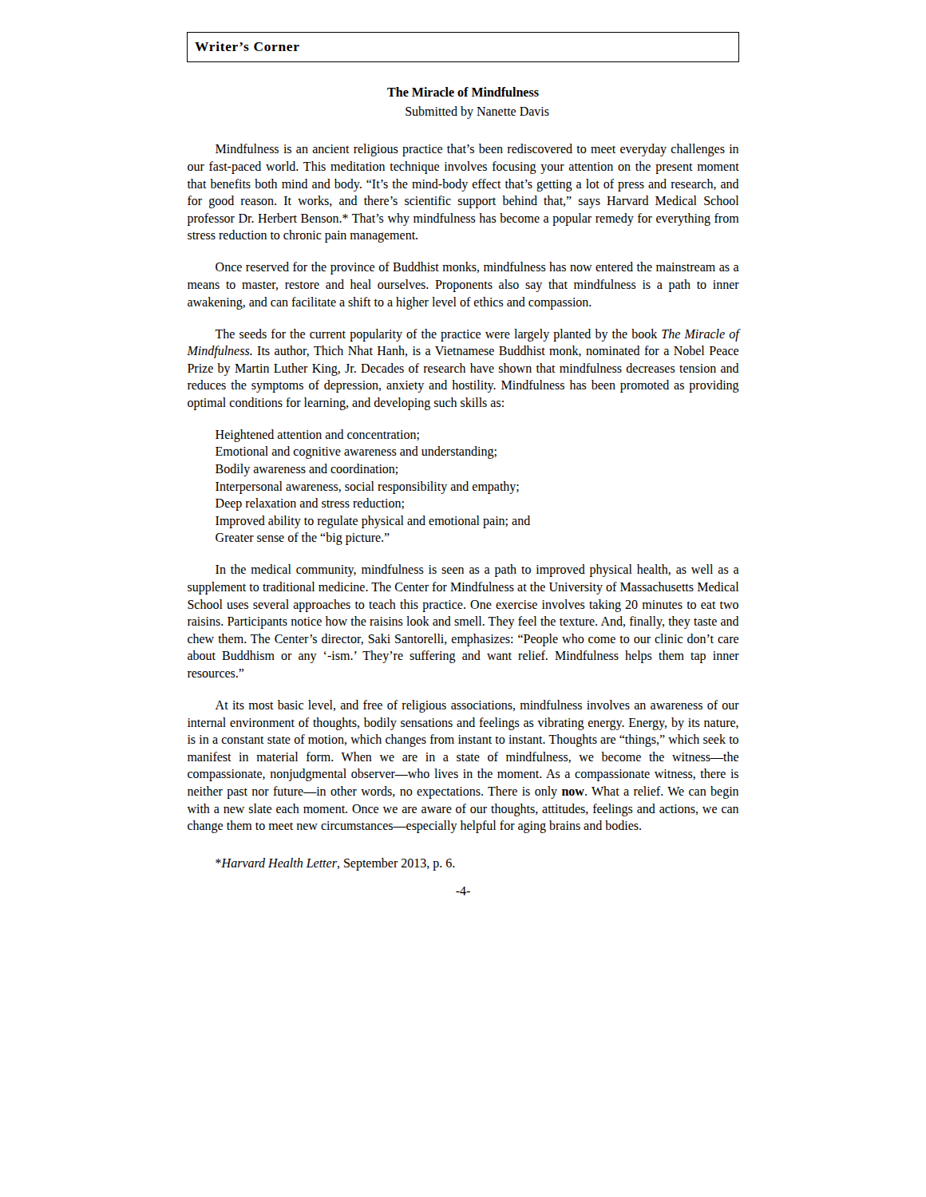Writer’s Corner
The Miracle of Mindfulness
Submitted by Nanette Davis
Mindfulness is an ancient religious practice that’s been rediscovered to meet everyday challenges in our fast-paced world. This meditation technique involves focusing your attention on the present moment that benefits both mind and body. “It’s the mind-body effect that’s getting a lot of press and research, and for good reason. It works, and there’s scientific support behind that,” says Harvard Medical School professor Dr. Herbert Benson.* That’s why mindfulness has become a popular remedy for everything from stress reduction to chronic pain management.
Once reserved for the province of Buddhist monks, mindfulness has now entered the mainstream as a means to master, restore and heal ourselves. Proponents also say that mindfulness is a path to inner awakening, and can facilitate a shift to a higher level of ethics and compassion.
The seeds for the current popularity of the practice were largely planted by the book The Miracle of Mindfulness. Its author, Thich Nhat Hanh, is a Vietnamese Buddhist monk, nominated for a Nobel Peace Prize by Martin Luther King, Jr. Decades of research have shown that mindfulness decreases tension and reduces the symptoms of depression, anxiety and hostility. Mindfulness has been promoted as providing optimal conditions for learning, and developing such skills as:
Heightened attention and concentration;
Emotional and cognitive awareness and understanding;
Bodily awareness and coordination;
Interpersonal awareness, social responsibility and empathy;
Deep relaxation and stress reduction;
Improved ability to regulate physical and emotional pain; and
Greater sense of the “big picture.”
In the medical community, mindfulness is seen as a path to improved physical health, as well as a supplement to traditional medicine. The Center for Mindfulness at the University of Massachusetts Medical School uses several approaches to teach this practice. One exercise involves taking 20 minutes to eat two raisins. Participants notice how the raisins look and smell. They feel the texture. And, finally, they taste and chew them. The Center’s director, Saki Santorelli, emphasizes: “People who come to our clinic don’t care about Buddhism or any ‘-ism.’ They’re suffering and want relief. Mindfulness helps them tap inner resources.”
At its most basic level, and free of religious associations, mindfulness involves an awareness of our internal environment of thoughts, bodily sensations and feelings as vibrating energy. Energy, by its nature, is in a constant state of motion, which changes from instant to instant. Thoughts are “things,” which seek to manifest in material form. When we are in a state of mindfulness, we become the witness—the compassionate, nonjudgmental observer—who lives in the moment. As a compassionate witness, there is neither past nor future—in other words, no expectations. There is only now. What a relief. We can begin with a new slate each moment. Once we are aware of our thoughts, attitudes, feelings and actions, we can change them to meet new circumstances—especially helpful for aging brains and bodies.
*Harvard Health Letter, September 2013, p. 6.
-4-